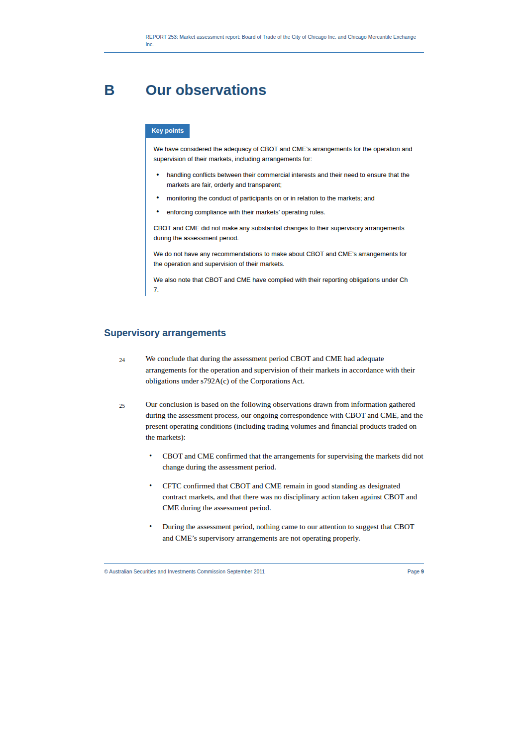REPORT 253: Market assessment report: Board of Trade of the City of Chicago Inc. and Chicago Mercantile Exchange Inc.
B
Our observations
Key points
We have considered the adequacy of CBOT and CME’s arrangements for the operation and supervision of their markets, including arrangements for:
handling conflicts between their commercial interests and their need to ensure that the markets are fair, orderly and transparent;
monitoring the conduct of participants on or in relation to the markets; and
enforcing compliance with their markets’ operating rules.
CBOT and CME did not make any substantial changes to their supervisory arrangements during the assessment period.
We do not have any recommendations to make about CBOT and CME’s arrangements for the operation and supervision of their markets.
We also note that CBOT and CME have complied with their reporting obligations under Ch 7.
Supervisory arrangements
24
We conclude that during the assessment period CBOT and CME had adequate arrangements for the operation and supervision of their markets in accordance with their obligations under s792A(c) of the Corporations Act.
25
Our conclusion is based on the following observations drawn from information gathered during the assessment process, our ongoing correspondence with CBOT and CME, and the present operating conditions (including trading volumes and financial products traded on the markets):
CBOT and CME confirmed that the arrangements for supervising the markets did not change during the assessment period.
CFTC confirmed that CBOT and CME remain in good standing as designated contract markets, and that there was no disciplinary action taken against CBOT and CME during the assessment period.
During the assessment period, nothing came to our attention to suggest that CBOT and CME’s supervisory arrangements are not operating properly.
© Australian Securities and Investments Commission September 2011
Page 9